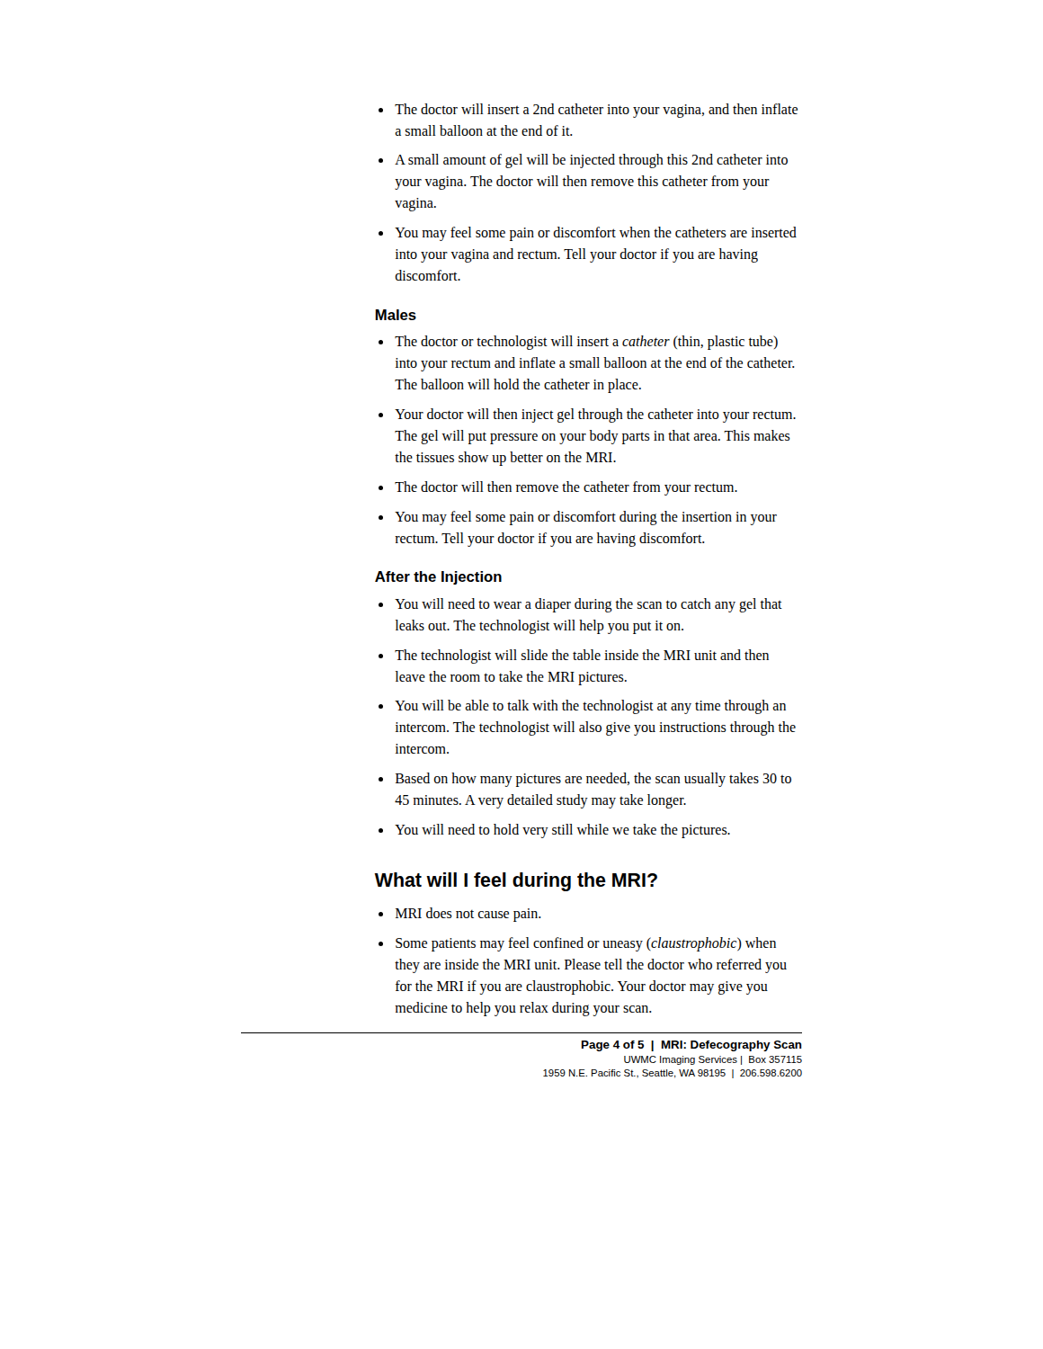The doctor will insert a 2nd catheter into your vagina, and then inflate a small balloon at the end of it.
A small amount of gel will be injected through this 2nd catheter into your vagina. The doctor will then remove this catheter from your vagina.
You may feel some pain or discomfort when the catheters are inserted into your vagina and rectum. Tell your doctor if you are having discomfort.
Males
The doctor or technologist will insert a catheter (thin, plastic tube) into your rectum and inflate a small balloon at the end of the catheter. The balloon will hold the catheter in place.
Your doctor will then inject gel through the catheter into your rectum. The gel will put pressure on your body parts in that area. This makes the tissues show up better on the MRI.
The doctor will then remove the catheter from your rectum.
You may feel some pain or discomfort during the insertion in your rectum. Tell your doctor if you are having discomfort.
After the Injection
You will need to wear a diaper during the scan to catch any gel that leaks out. The technologist will help you put it on.
The technologist will slide the table inside the MRI unit and then leave the room to take the MRI pictures.
You will be able to talk with the technologist at any time through an intercom. The technologist will also give you instructions through the intercom.
Based on how many pictures are needed, the scan usually takes 30 to 45 minutes. A very detailed study may take longer.
You will need to hold very still while we take the pictures.
What will I feel during the MRI?
MRI does not cause pain.
Some patients may feel confined or uneasy (claustrophobic) when they are inside the MRI unit. Please tell the doctor who referred you for the MRI if you are claustrophobic. Your doctor may give you medicine to help you relax during your scan.
Page 4 of 5 | MRI: Defecography Scan
UWMC Imaging Services | Box 357115
1959 N.E. Pacific St., Seattle, WA 98195 | 206.598.6200